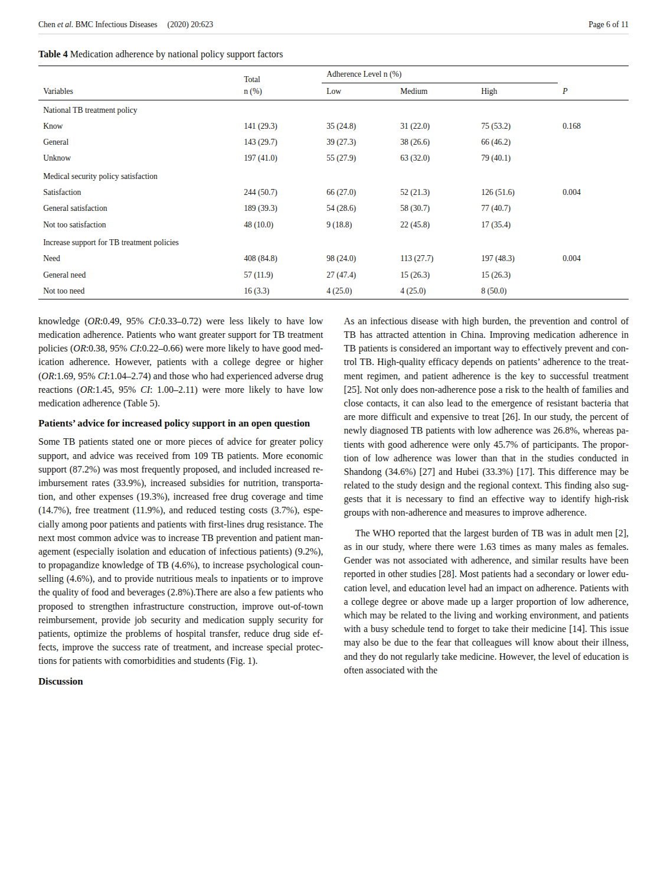Chen et al. BMC Infectious Diseases (2020) 20:623
Page 6 of 11
Table 4 Medication adherence by national policy support factors
| Variables | Total n (%) | Adherence Level n (%) | P |
| --- | --- | --- | --- |
| Low | Medium | High |
| National TB treatment policy |
| Know | 141 (29.3) | 35 (24.8) | 31 (22.0) | 75 (53.2) | 0.168 |
| General | 143 (29.7) | 39 (27.3) | 38 (26.6) | 66 (46.2) | |
| Unknow | 197 (41.0) | 55 (27.9) | 63 (32.0) | 79 (40.1) | |
| Medical security policy satisfaction |
| Satisfaction | 244 (50.7) | 66 (27.0) | 52 (21.3) | 126 (51.6) | 0.004 |
| General satisfaction | 189 (39.3) | 54 (28.6) | 58 (30.7) | 77 (40.7) | |
| Not too satisfaction | 48 (10.0) | 9 (18.8) | 22 (45.8) | 17 (35.4) | |
| Increase support for TB treatment policies |
| Need | 408 (84.8) | 98 (24.0) | 113 (27.7) | 197 (48.3) | 0.004 |
| General need | 57 (11.9) | 27 (47.4) | 15 (26.3) | 15 (26.3) | |
| Not too need | 16 (3.3) | 4 (25.0) | 4 (25.0) | 8 (50.0) | |
knowledge (OR:0.49, 95% CI:0.33–0.72) were less likely to have low medication adherence. Patients who want greater support for TB treatment policies (OR:0.38, 95% CI:0.22–0.66) were more likely to have good medication adherence. However, patients with a college degree or higher (OR:1.69, 95% CI:1.04–2.74) and those who had experienced adverse drug reactions (OR:1.45, 95% CI: 1.00–2.11) were more likely to have low medication adherence (Table 5).
Patients’ advice for increased policy support in an open question
Some TB patients stated one or more pieces of advice for greater policy support, and advice was received from 109 TB patients. More economic support (87.2%) was most frequently proposed, and included increased reimbursement rates (33.9%), increased subsidies for nutrition, transportation, and other expenses (19.3%), increased free drug coverage and time (14.7%), free treatment (11.9%), and reduced testing costs (3.7%), especially among poor patients and patients with first-lines drug resistance. The next most common advice was to increase TB prevention and patient management (especially isolation and education of infectious patients) (9.2%), to propagandize knowledge of TB (4.6%), to increase psychological counselling (4.6%), and to provide nutritious meals to inpatients or to improve the quality of food and beverages (2.8%).There are also a few patients who proposed to strengthen infrastructure construction, improve out-of-town reimbursement, provide job security and medication supply security for patients, optimize the problems of hospital transfer, reduce drug side effects, improve the success rate of treatment, and increase special protections for patients with comorbidities and students (Fig. 1).
Discussion
As an infectious disease with high burden, the prevention and control of TB has attracted attention in China. Improving medication adherence in TB patients is considered an important way to effectively prevent and control TB. High-quality efficacy depends on patients’ adherence to the treatment regimen, and patient adherence is the key to successful treatment [25]. Not only does non-adherence pose a risk to the health of families and close contacts, it can also lead to the emergence of resistant bacteria that are more difficult and expensive to treat [26]. In our study, the percent of newly diagnosed TB patients with low adherence was 26.8%, whereas patients with good adherence were only 45.7% of participants. The proportion of low adherence was lower than that in the studies conducted in Shandong (34.6%) [27] and Hubei (33.3%) [17]. This difference may be related to the study design and the regional context. This finding also suggests that it is necessary to find an effective way to identify high-risk groups with non-adherence and measures to improve adherence.
The WHO reported that the largest burden of TB was in adult men [2], as in our study, where there were 1.63 times as many males as females. Gender was not associated with adherence, and similar results have been reported in other studies [28]. Most patients had a secondary or lower education level, and education level had an impact on adherence. Patients with a college degree or above made up a larger proportion of low adherence, which may be related to the living and working environment, and patients with a busy schedule tend to forget to take their medicine [14]. This issue may also be due to the fear that colleagues will know about their illness, and they do not regularly take medicine. However, the level of education is often associated with the